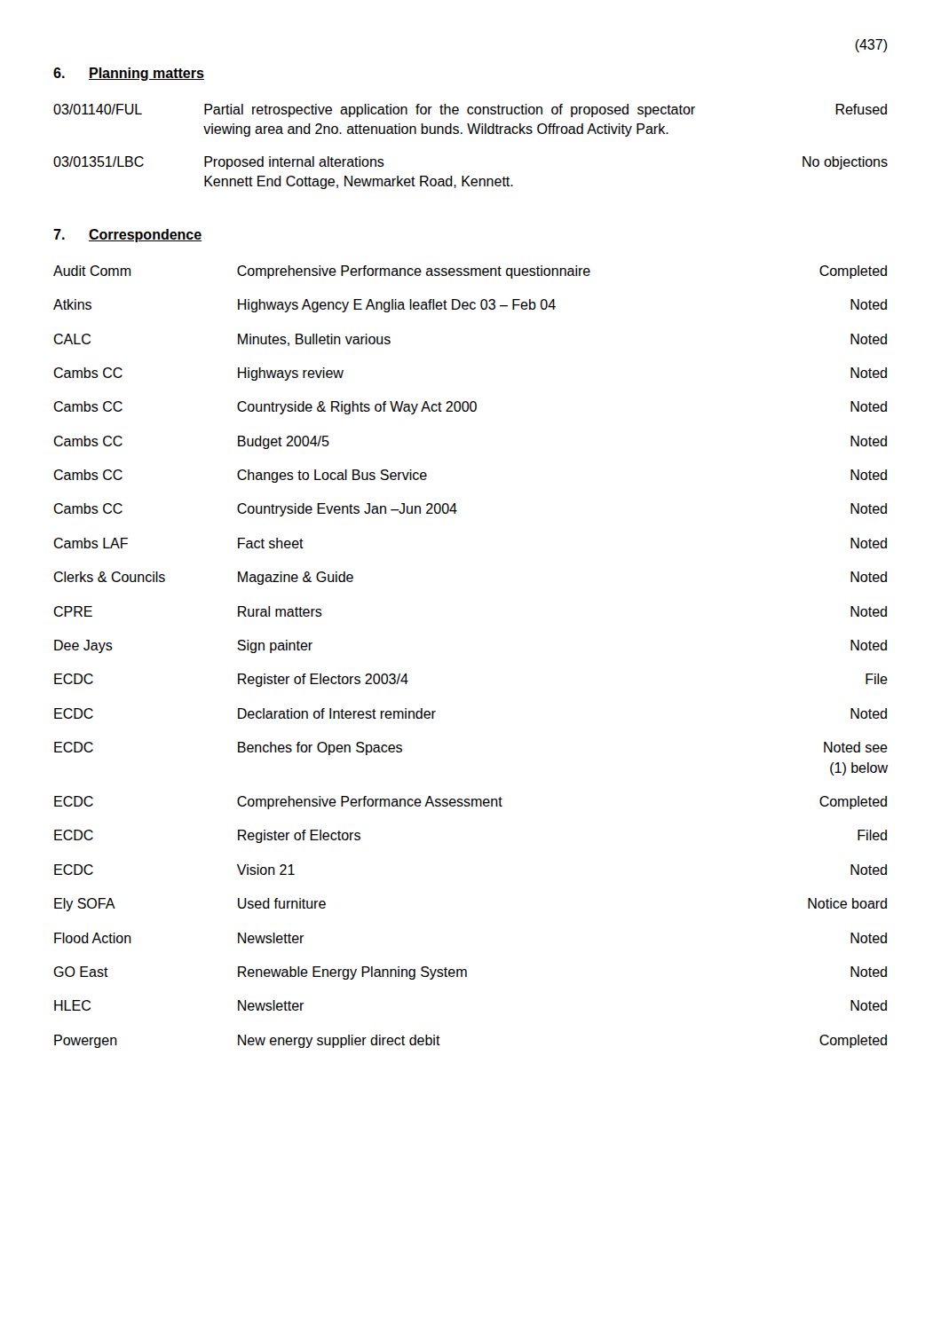(437)
6.
Planning matters
| 03/01140/FUL | Partial retrospective application for the construction of proposed spectator viewing area and 2no. attenuation bunds. Wildtracks Offroad Activity Park. | Refused |
| 03/01351/LBC | Proposed internal alterations Kennett End Cottage, Newmarket Road, Kennett. | No objections |
7.
Correspondence
| Audit Comm | Comprehensive Performance assessment questionnaire | Completed |
| Atkins | Highways Agency E Anglia leaflet Dec 03 – Feb 04 | Noted |
| CALC | Minutes, Bulletin various | Noted |
| Cambs CC | Highways review | Noted |
| Cambs CC | Countryside & Rights of Way Act 2000 | Noted |
| Cambs CC | Budget 2004/5 | Noted |
| Cambs CC | Changes to Local Bus Service | Noted |
| Cambs CC | Countryside Events Jan –Jun 2004 | Noted |
| Cambs LAF | Fact sheet | Noted |
| Clerks & Councils | Magazine & Guide | Noted |
| CPRE | Rural matters | Noted |
| Dee Jays | Sign painter | Noted |
| ECDC | Register of Electors 2003/4 | File |
| ECDC | Declaration of Interest reminder | Noted |
| ECDC | Benches for Open Spaces | Noted see (1) below |
| ECDC | Comprehensive Performance Assessment | Completed |
| ECDC | Register of Electors | Filed |
| ECDC | Vision 21 | Noted |
| Ely SOFA | Used furniture | Notice board |
| Flood Action | Newsletter | Noted |
| GO East | Renewable Energy Planning System | Noted |
| HLEC | Newsletter | Noted |
| Powergen | New energy supplier direct debit | Completed |